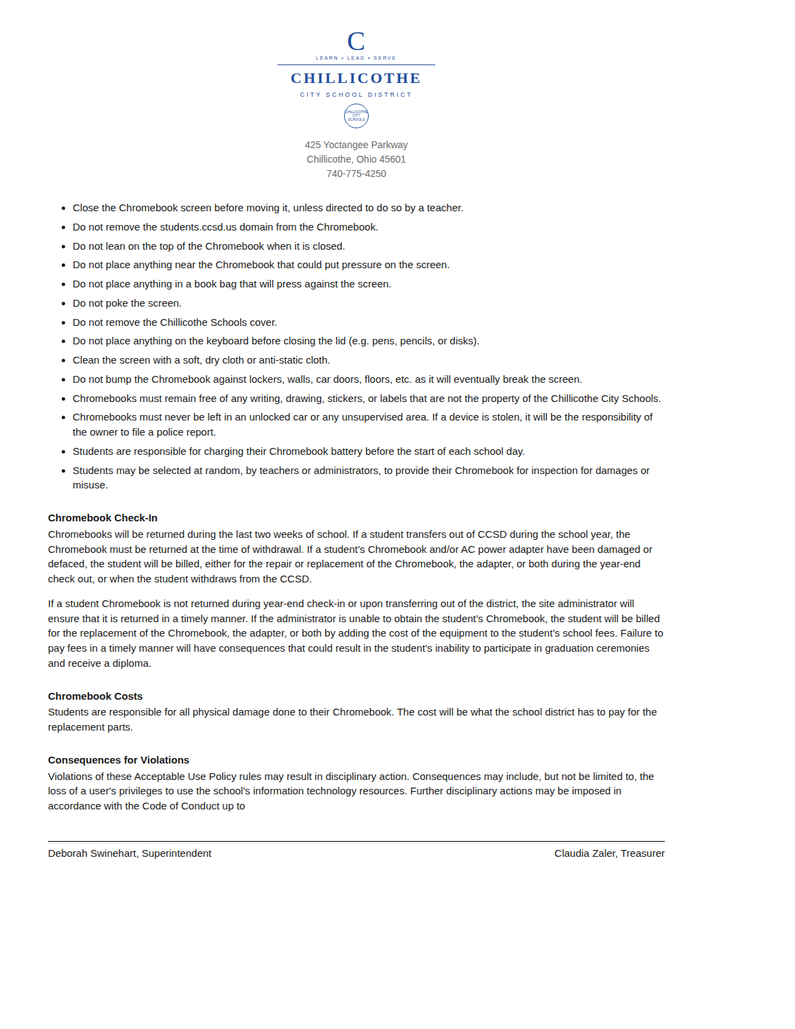C
LEARN • LEAD • SERVE
CHILLICOTHE
CITY SCHOOL DISTRICT
CHILLICOTHE
CITY SCHOOLS
425 Yoctangee Parkway
Chillicothe, Ohio 45601
740-775-4250
Close the Chromebook screen before moving it, unless directed to do so by a teacher.
Do not remove the students.ccsd.us domain from the Chromebook.
Do not lean on the top of the Chromebook when it is closed.
Do not place anything near the Chromebook that could put pressure on the screen.
Do not place anything in a book bag that will press against the screen.
Do not poke the screen.
Do not remove the Chillicothe Schools cover.
Do not place anything on the keyboard before closing the lid (e.g. pens, pencils, or disks).
Clean the screen with a soft, dry cloth or anti-static cloth.
Do not bump the Chromebook against lockers, walls, car doors, floors, etc. as it will eventually break the screen.
Chromebooks must remain free of any writing, drawing, stickers, or labels that are not the property of the Chillicothe City Schools.
Chromebooks must never be left in an unlocked car or any unsupervised area. If a device is stolen, it will be the responsibility of the owner to file a police report.
Students are responsible for charging their Chromebook battery before the start of each school day.
Students may be selected at random, by teachers or administrators, to provide their Chromebook for inspection for damages or misuse.
Chromebook Check-In
Chromebooks will be returned during the last two weeks of school. If a student transfers out of CCSD during the school year, the Chromebook must be returned at the time of withdrawal. If a student’s Chromebook and/or AC power adapter have been damaged or defaced, the student will be billed, either for the repair or replacement of the Chromebook, the adapter, or both during the year-end check out, or when the student withdraws from the CCSD.
If a student Chromebook is not returned during year-end check-in or upon transferring out of the district, the site administrator will ensure that it is returned in a timely manner. If the administrator is unable to obtain the student’s Chromebook, the student will be billed for the replacement of the Chromebook, the adapter, or both by adding the cost of the equipment to the student’s school fees. Failure to pay fees in a timely manner will have consequences that could result in the student’s inability to participate in graduation ceremonies and receive a diploma.
Chromebook Costs
Students are responsible for all physical damage done to their Chromebook. The cost will be what the school district has to pay for the replacement parts.
Consequences for Violations
Violations of these Acceptable Use Policy rules may result in disciplinary action. Consequences may include, but not be limited to, the loss of a user's privileges to use the school's information technology resources. Further disciplinary actions may be imposed in accordance with the Code of Conduct up to
Deborah Swinehart, Superintendent Claudia Zaler, Treasurer